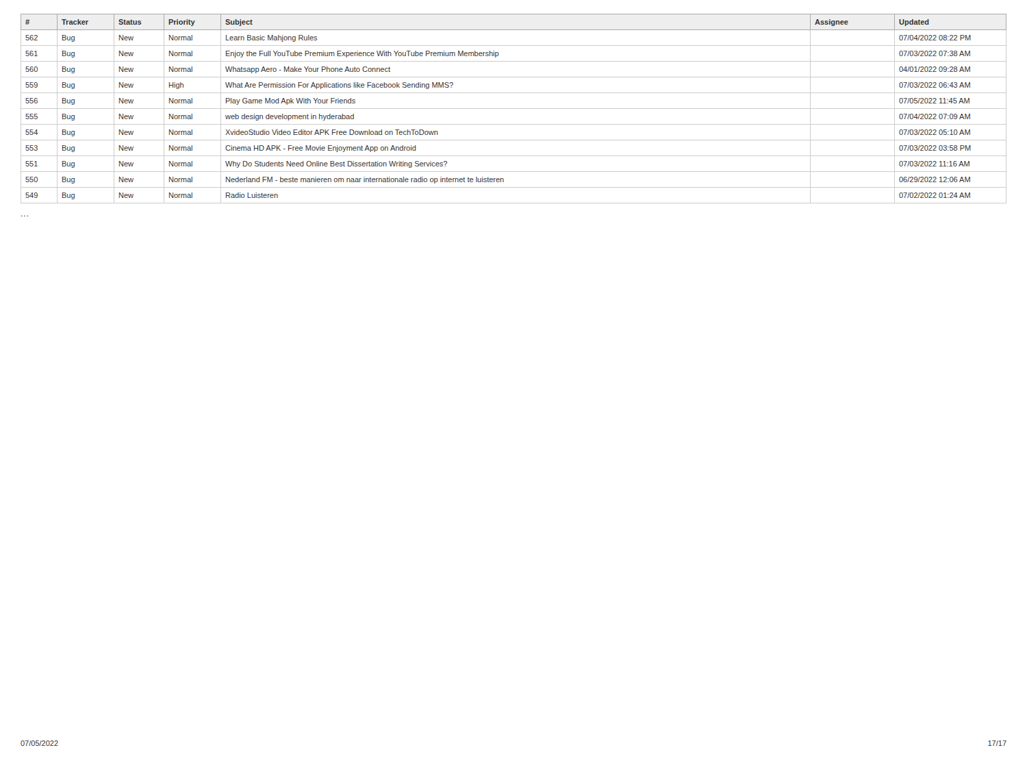| # | Tracker | Status | Priority | Subject | Assignee | Updated |
| --- | --- | --- | --- | --- | --- | --- |
| 562 | Bug | New | Normal | Learn Basic Mahjong Rules | | 07/04/2022 08:22 PM |
| 561 | Bug | New | Normal | Enjoy the Full YouTube Premium Experience With YouTube Premium Membership | | 07/03/2022 07:38 AM |
| 560 | Bug | New | Normal | Whatsapp Aero - Make Your Phone Auto Connect | | 04/01/2022 09:28 AM |
| 559 | Bug | New | High | What Are Permission For Applications like Facebook Sending MMS? | | 07/03/2022 06:43 AM |
| 556 | Bug | New | Normal | Play Game Mod Apk With Your Friends | | 07/05/2022 11:45 AM |
| 555 | Bug | New | Normal | web design development in hyderabad | | 07/04/2022 07:09 AM |
| 554 | Bug | New | Normal | XvideoStudio Video Editor APK Free Download on TechToDown | | 07/03/2022 05:10 AM |
| 553 | Bug | New | Normal | Cinema HD APK - Free Movie Enjoyment App on Android | | 07/03/2022 03:58 PM |
| 551 | Bug | New | Normal | Why Do Students Need Online Best Dissertation Writing Services? | | 07/03/2022 11:16 AM |
| 550 | Bug | New | Normal | Nederland FM - beste manieren om naar internationale radio op internet te luisteren | | 06/29/2022 12:06 AM |
| 549 | Bug | New | Normal | Radio Luisteren | | 07/02/2022 01:24 AM |
...
07/05/2022 17/17